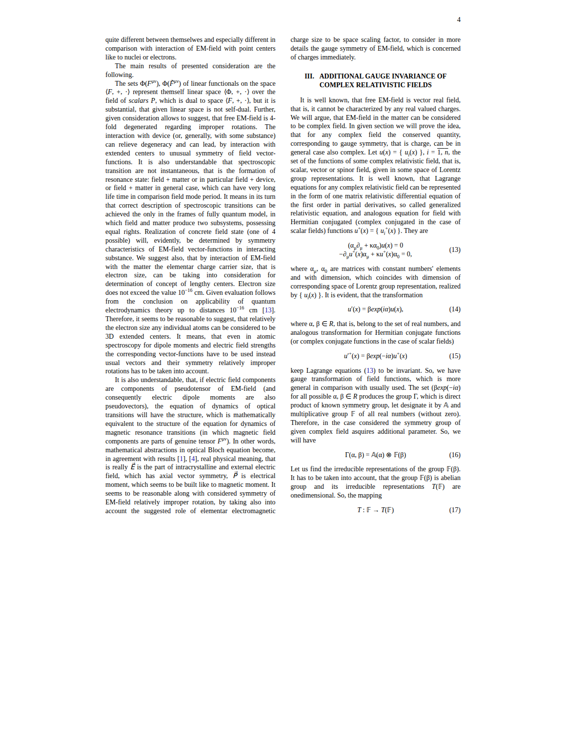4
quite different between themselwes and especially different in comparison with interaction of EM-field with point centers like to nuclei or electrons.
The main results of presented consideration are the following.
The sets Φ(Fμν), Φ(F̃μν) of linear functionals on the space ⟨F, +, ·⟩ represent themself linear space ⟨Φ, +, ·⟩ over the field of scalars P, which is dual to space ⟨F, +, ·⟩, but it is substantial, that given linear space is not self-dual. Further, given consideration allows to suggest, that free EM-field is 4-fold degenerated regarding improper rotations. The interaction with device (or, generally, with some substance) can relieve degeneracy and can lead, by interaction with extended centers to unusual symmetry of field vector-functions. It is also understandable that spectroscopic transition are not instantaneous, that is the formation of resonance state: field + matter or in particular field + device, or field + matter in general case, which can have very long life time in comparison field mode period. It means in its turn that correct description of spectroscopic transitions can be achieved the only in the frames of fully quantum model, in which field and matter produce two subsystems, possessing equal rights. Realization of concrete field state (one of 4 possible) will, evidently, be determined by symmetry characteristics of EM-field vector-functions in interacting substance. We suggest also, that by interaction of EM-field with the matter the elementar charge carrier size, that is electron size, can be taking into consideration for determination of concept of lengthy centers. Electron size does not exceed the value 10−16 cm. Given evaluation follows from the conclusion on applicability of quantum electrodynamics theory up to distances 10−16 cm [13]. Therefore, it seems to be reasonable to suggest, that relatively the electron size any individual atoms can be considered to be 3D extended centers. It means, that even in atomic spectroscopy for dipole moments and electric field strengths the corresponding vector-functions have to be used instead usual vectors and their symmetry relatively improper rotations has to be taken into account.
It is also understandable, that, if electric field components are components of pseudotensor of EM-field (and consequently electric dipole moments are also pseudovectors), the equation of dynamics of optical transitions will have the structure, which is mathematically equivalent to the structure of the equation for dynamics of magnetic resonance transitions (in which magnetic field components are parts of genuine tensor Fμν). In other words, mathematical abstractions in optical Bloch equation become, in agreement with results [1], [4], real physical meaning, that is really E⃗ is the part of intracrystalline and external electric field, which has axial vector symmetry, P⃗ is electrical moment, which seems to be built like to magnetic moment. It seems to be reasonable along with considered symmetry of EM-field relatively improper rotation, by taking also into account the suggested role of elementar electromagnetic charge size to be space scaling factor, to consider in more details the gauge symmetry of EM-field, which is concerned of charges immediately.
III. Additional gauge invariance of complex relativistic fields
It is well known, that free EM-field is vector real field, that is, it cannot be characterized by any real valued charges. We will argue, that EM-field in the matter can be considered to be complex field. In given section we will prove the idea, that for any complex field the conserved quantity, corresponding to gauge symmetry, that is charge, can be in general case also complex. Let u(x) = { ui(x) }, i = 1, n, the set of the functions of some complex relativistic field, that is, scalar, vector or spinor field, given in some space of Lorentz group representations. It is well known, that Lagrange equations for any complex relativistic field can be represented in the form of one matrix relativistic differential equation of the first order in partial derivatives, so called generalized relativistic equation, and analogous equation for field with Hermitian conjugated (complex conjugated in the case of scalar fields) functions u+(x) = { ui+(x) }. They are
(αμ∂μ + κα0)u(x) = 0 −∂μu+(x)αμ + κu+(x)α0 = 0, (13)
where αμ, α0 are matrices with constant numbers' elements and with dimension, which coincides with dimension of corresponding space of Lorentz group representation, realized by { ui(x) }. It is evident, that the transformation
u′(x) = βexp(iα)u(x), (14)
where α, β ∈ R, that is, belong to the set of real numbers, and analogous transformation for Hermitian conjugate functions (or complex conjugate functions in the case of scalar fields)
u′+(x) = βexp(−iα)u+(x) (15)
keep Lagrange equations (13) to be invariant. So, we have gauge transformation of field functions, which is more general in comparison with usually used. The set (βexp(−iα) for all possible α, β ∈ R produces the group Γ, which is direct product of known symmetry group, let designate it by 𝔸 and multiplicative group 𝔽 of all real numbers (without zero). Therefore, in the case considered the symmetry group of given complex field asquires additional parameter. So, we will have
Γ(α, β) = 𝔸(α) ⊗ 𝔽(β) (16)
Let us find the irreducible representations of the group 𝔽(β). It has to be taken into account, that the group 𝔽(β) is abelian group and its irreducible representations T(𝔽) are onedimensional. So, the mapping
T : 𝔽 → T(𝔽) (17)